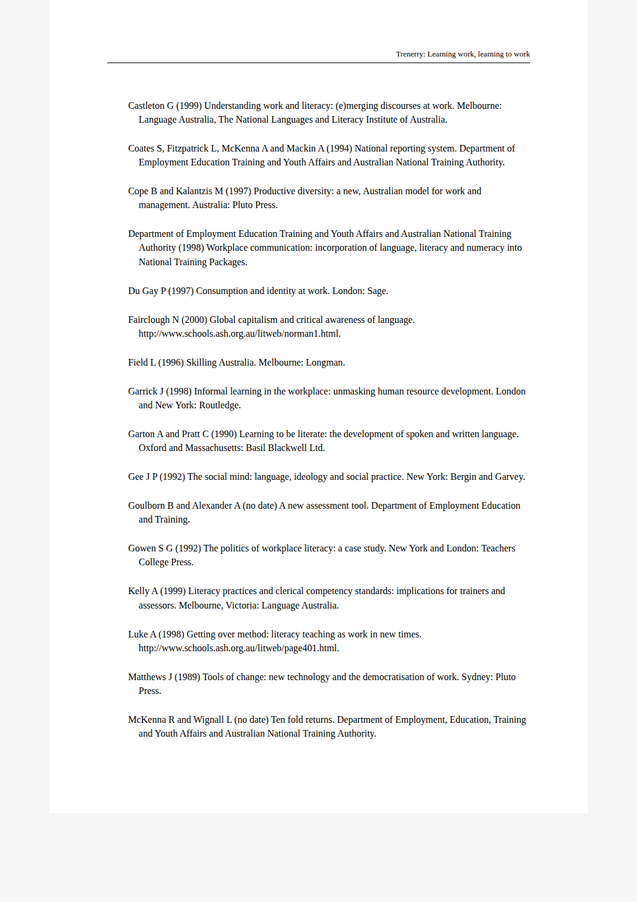Trenerry: Learning work, learning to work
Castleton G (1999) Understanding work and literacy: (e)merging discourses at work. Melbourne: Language Australia, The National Languages and Literacy Institute of Australia.
Coates S, Fitzpatrick L, McKenna A and Mackin A (1994) National reporting system. Department of Employment Education Training and Youth Affairs and Australian National Training Authority.
Cope B and Kalantzis M (1997) Productive diversity: a new, Australian model for work and management. Australia: Pluto Press.
Department of Employment Education Training and Youth Affairs and Australian National Training Authority (1998) Workplace communication: incorporation of language, literacy and numeracy into National Training Packages.
Du Gay P (1997) Consumption and identity at work. London: Sage.
Fairclough N (2000) Global capitalism and critical awareness of language. http://www.schools.ash.org.au/litweb/norman1.html.
Field L (1996) Skilling Australia. Melbourne: Longman.
Garrick J (1998) Informal learning in the workplace: unmasking human resource development. London and New York: Routledge.
Garton A and Pratt C (1990) Learning to be literate: the development of spoken and written language. Oxford and Massachusetts: Basil Blackwell Ltd.
Gee J P (1992) The social mind: language, ideology and social practice. New York: Bergin and Garvey.
Goulborn B and Alexander A (no date) A new assessment tool. Department of Employment Education and Training.
Gowen S G (1992) The politics of workplace literacy: a case study. New York and London: Teachers College Press.
Kelly A (1999) Literacy practices and clerical competency standards: implications for trainers and assessors. Melbourne, Victoria: Language Australia.
Luke A (1998) Getting over method: literacy teaching as work in new times. http://www.schools.ash.org.au/litweb/page401.html.
Matthews J (1989) Tools of change: new technology and the democratisation of work. Sydney: Pluto Press.
McKenna R and Wignall L (no date) Ten fold returns. Department of Employment, Education, Training and Youth Affairs and Australian National Training Authority.